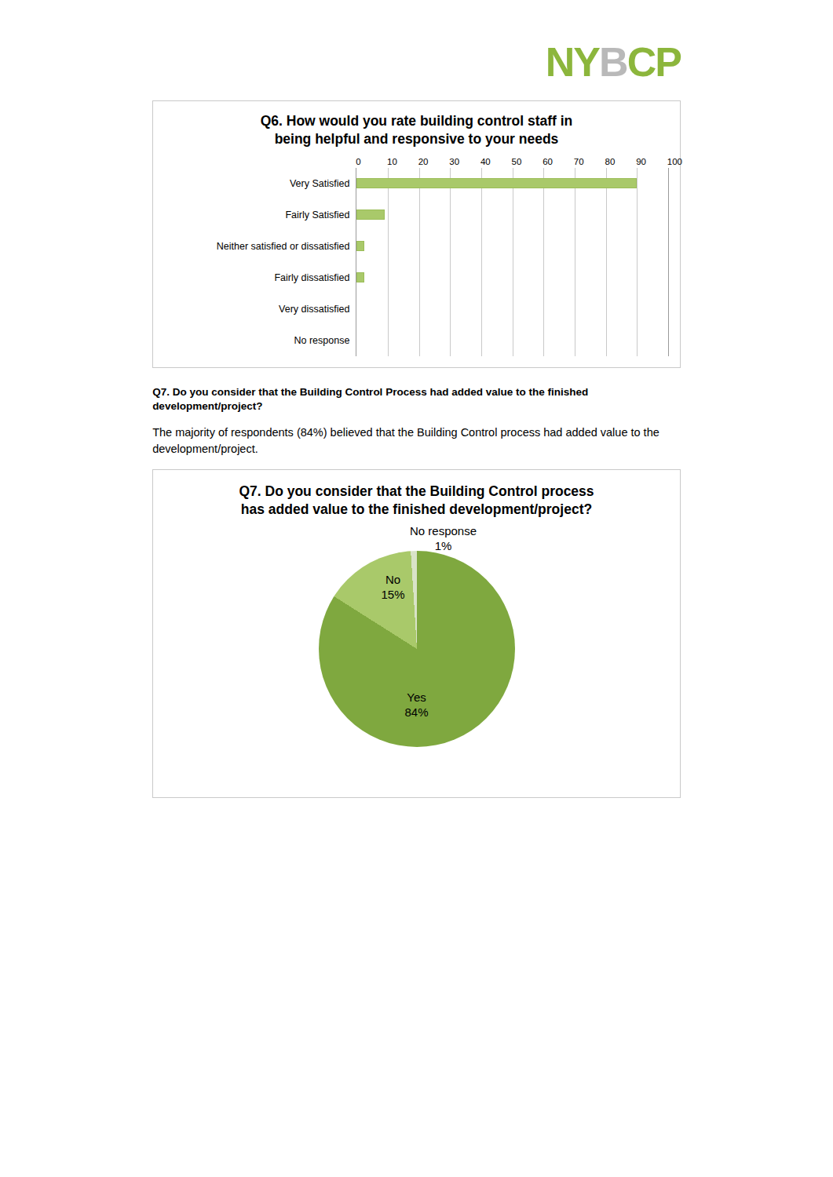NY BCP
Q6. How would you rate building control staff in
being helpful and responsive to your needs
0102030405060708090100
Very Satisfied
Fairly Satisfied
Neither satisfied or dissatisfied
Fairly dissatisfied
Very dissatisfied
No response
Q7. Do you consider that the Building Control Process had added value to the finished development/project?
The majority of respondents (84%) believed that the Building Control process had added value to the development/project.
Q7. Do you consider that the Building Control process
has added value to the finished development/project?
No response1%
No15%
Yes84%